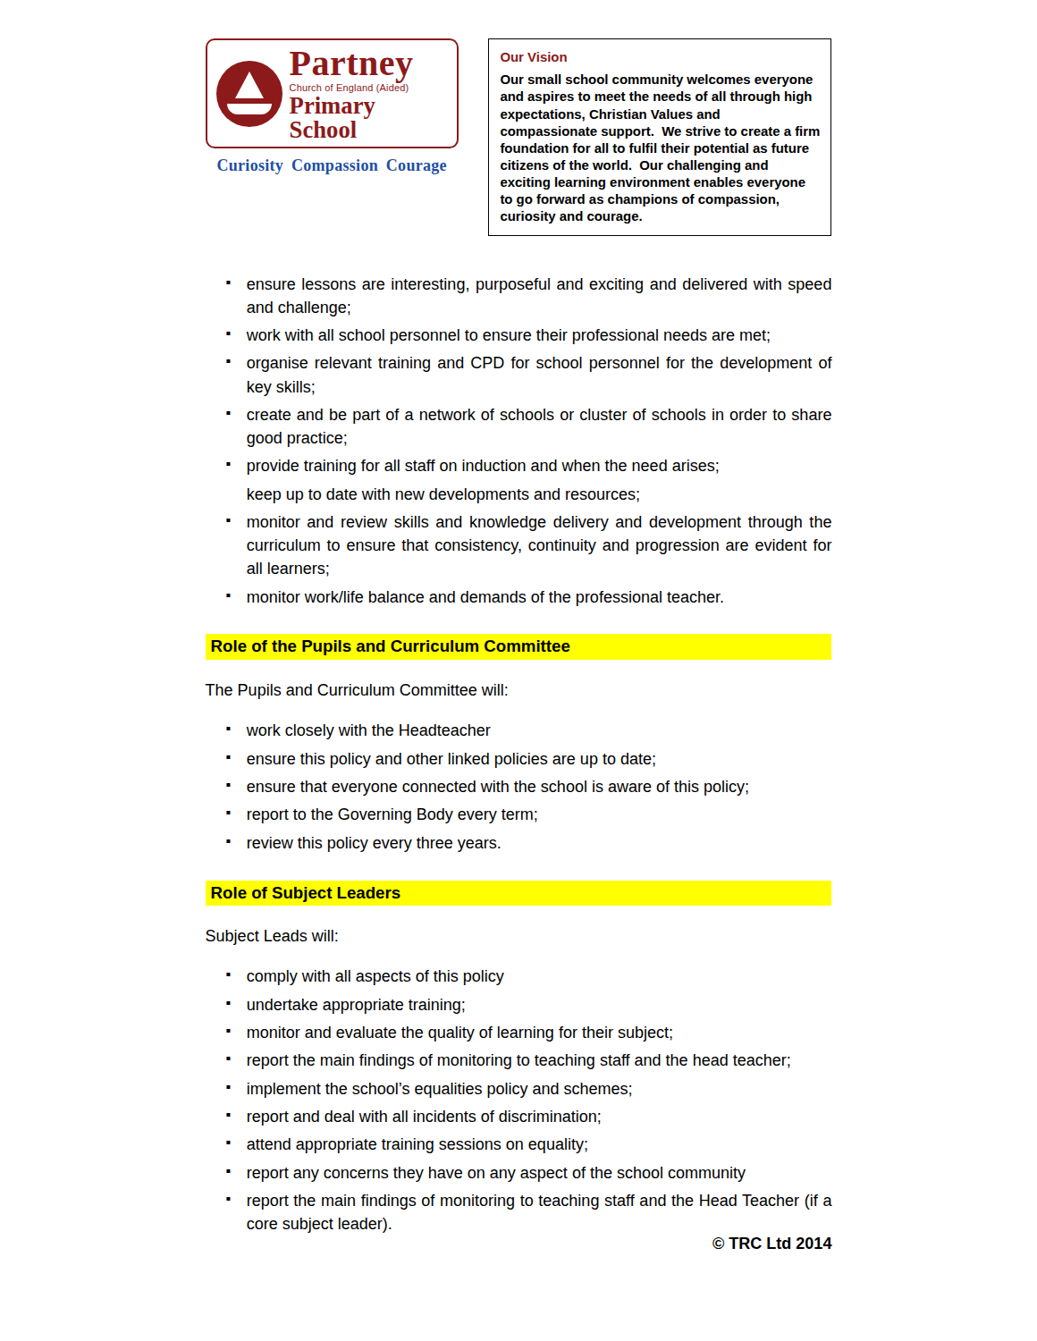Partney
Church of England (Aided)
Primary School
Curiosity Compassion Courage
Our Vision
Our small school community welcomes everyone and aspires to meet the needs of all through high expectations, Christian Values and compassionate support. We strive to create a firm foundation for all to fulfil their potential as future citizens of the world. Our challenging and exciting learning environment enables everyone to go forward as champions of compassion, curiosity and courage.
ensure lessons are interesting, purposeful and exciting and delivered with speed and challenge;
work with all school personnel to ensure their professional needs are met;
organise relevant training and CPD for school personnel for the development of key skills;
create and be part of a network of schools or cluster of schools in order to share good practice;
provide training for all staff on induction and when the need arises;
keep up to date with new developments and resources;
monitor and review skills and knowledge delivery and development through the curriculum to ensure that consistency, continuity and progression are evident for all learners;
monitor work/life balance and demands of the professional teacher.
Role of the Pupils and Curriculum Committee
The Pupils and Curriculum Committee will:
work closely with the Headteacher
ensure this policy and other linked policies are up to date;
ensure that everyone connected with the school is aware of this policy;
report to the Governing Body every term;
review this policy every three years.
Role of Subject Leaders
Subject Leads will:
comply with all aspects of this policy
undertake appropriate training;
monitor and evaluate the quality of learning for their subject;
report the main findings of monitoring to teaching staff and the head teacher;
implement the school’s equalities policy and schemes;
report and deal with all incidents of discrimination;
attend appropriate training sessions on equality;
report any concerns they have on any aspect of the school community
report the main findings of monitoring to teaching staff and the Head Teacher (if a core subject leader).
© TRC Ltd 2014